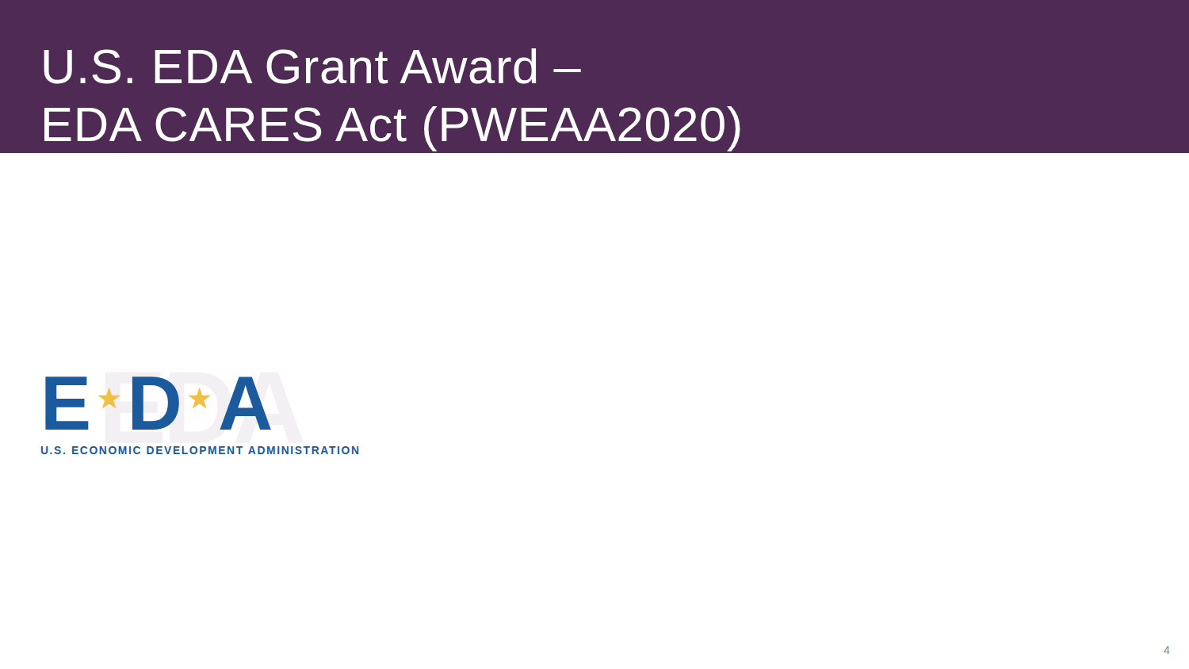U.S. EDA Grant Award – EDA CARES Act (PWEAA2020)
EDA
E★D★A
U.S. Economic Development Administration
4